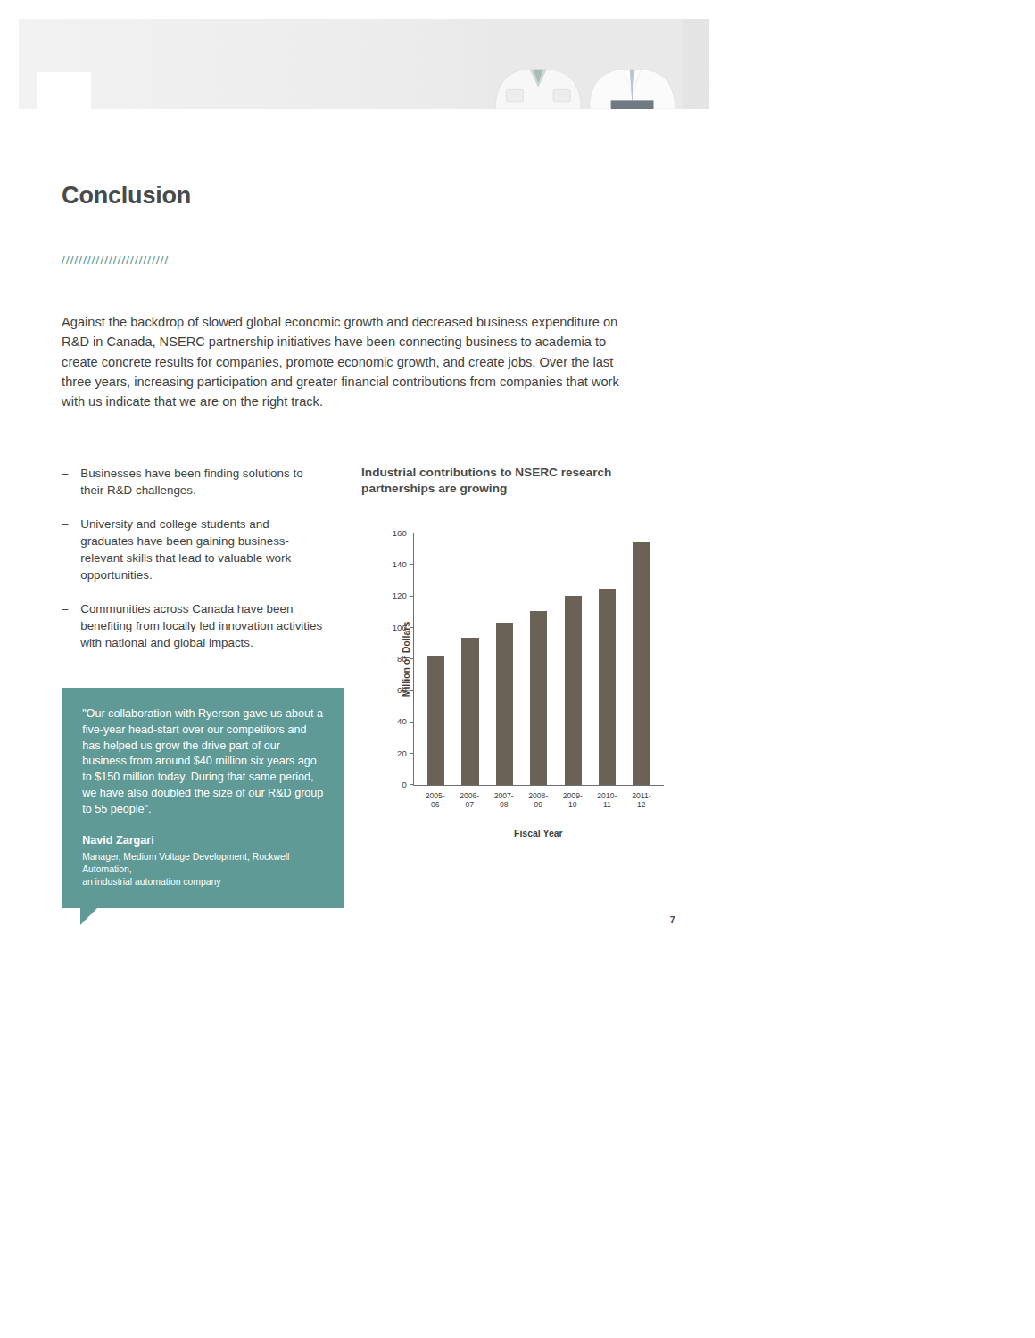Conclusion
/////////////////////////
Against the backdrop of slowed global economic growth and decreased business expenditure on R&D in Canada, NSERC partnership initiatives have been connecting business to academia to create concrete results for companies, promote economic growth, and create jobs. Over the last three years, increasing participation and greater financial contributions from companies that work with us indicate that we are on the right track.
Businesses have been finding solutions to their R&D challenges.
University and college students and graduates have been gaining business-relevant skills that lead to valuable work opportunities.
Communities across Canada have been benefiting from locally led innovation activities with national and global impacts.
"Our collaboration with Ryerson gave us about a five-year head-start over our competitors and has helped us grow the drive part of our business from around $40 million six years ago to $150 million today. During that same period, we have also doubled the size of our R&D group to 55 people".
Navid Zargari
Manager, Medium Voltage Development, Rockwell Automation,
an industrial automation company
Industrial contributions to NSERC research partnerships are growing
Million of Dollars
160
140
120
100
80
60
40
20
0
2005-
06 2006-
07 2007-
08 2008-
09 2009-
10 2010-
11 2011-
12
Fiscal Year
7